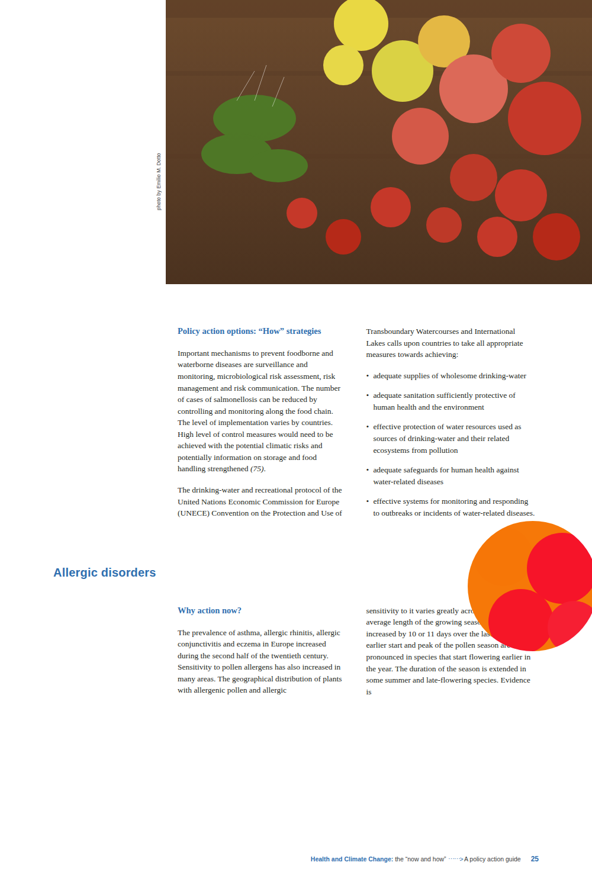photo by Emilio M. Dotto
Policy action options: “How” strategies
Important mechanisms to prevent foodborne and waterborne diseases are surveillance and monitoring, microbiological risk assessment, risk management and risk communication. The number of cases of salmonellosis can be reduced by controlling and monitoring along the food chain. The level of implementation varies by countries. High level of control measures would need to be achieved with the potential climatic risks and potentially information on storage and food handling strengthened (75).
The drinking-water and recreational protocol of the United Nations Economic Commission for Europe (UNECE) Convention on the Protection and Use of
Transboundary Watercourses and International Lakes calls upon countries to take all appropriate measures towards achieving:
adequate supplies of wholesome drinking-water
adequate sanitation sufficiently protective of human health and the environment
effective protection of water resources used as sources of drinking-water and their related ecosystems from pollution
adequate safeguards for human health against water-related diseases
effective systems for monitoring and responding to outbreaks or incidents of water-related diseases.
Allergic disorders
Why action now?
The prevalence of asthma, allergic rhinitis, allergic conjunctivitis and eczema in Europe increased during the second half of the twentieth century. Sensitivity to pollen allergens has also increased in many areas. The geographical distribution of plants with allergenic pollen and allergic
sensitivity to it varies greatly across Europe, but the average length of the growing season in Europe has increased by 10 or 11 days over the last 30 years. An earlier start and peak of the pollen season are more pronounced in species that start flowering earlier in the year. The duration of the season is extended in some summer and late-flowering species. Evidence is
Health and Climate Change: the “now and how” ⋯⋯> A policy action guide 25